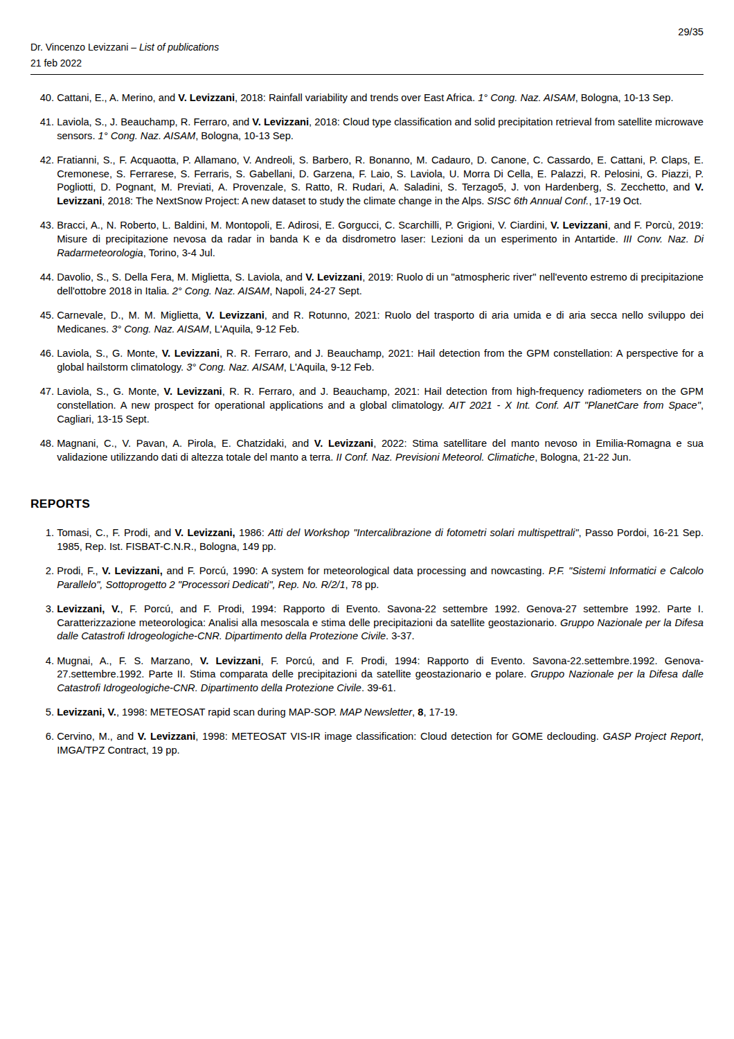29/35
Dr. Vincenzo Levizzani – List of publications
21 feb 2022
Cattani, E., A. Merino, and V. Levizzani, 2018: Rainfall variability and trends over East Africa. 1° Cong. Naz. AISAM, Bologna, 10-13 Sep.
Laviola, S., J. Beauchamp, R. Ferraro, and V. Levizzani, 2018: Cloud type classification and solid precipitation retrieval from satellite microwave sensors. 1° Cong. Naz. AISAM, Bologna, 10-13 Sep.
Fratianni, S., F. Acquaotta, P. Allamano, V. Andreoli, S. Barbero, R. Bonanno, M. Cadauro, D. Canone, C. Cassardo, E. Cattani, P. Claps, E. Cremonese, S. Ferrarese, S. Ferraris, S. Gabellani, D. Garzena, F. Laio, S. Laviola, U. Morra Di Cella, E. Palazzi, R. Pelosini, G. Piazzi, P. Pogliotti, D. Pognant, M. Previati, A. Provenzale, S. Ratto, R. Rudari, A. Saladini, S. Terzago5, J. von Hardenberg, S. Zecchetto, and V. Levizzani, 2018: The NextSnow Project: A new dataset to study the climate change in the Alps. SISC 6th Annual Conf., 17-19 Oct.
Bracci, A., N. Roberto, L. Baldini, M. Montopoli, E. Adirosi, E. Gorgucci, C. Scarchilli, P. Grigioni, V. Ciardini, V. Levizzani, and F. Porcù, 2019: Misure di precipitazione nevosa da radar in banda K e da disdrometro laser: Lezioni da un esperimento in Antartide. III Conv. Naz. Di Radarmeteorologia, Torino, 3-4 Jul.
Davolio, S., S. Della Fera, M. Miglietta, S. Laviola, and V. Levizzani, 2019: Ruolo di un "atmospheric river" nell'evento estremo di precipitazione dell'ottobre 2018 in Italia. 2° Cong. Naz. AISAM, Napoli, 24-27 Sept.
Carnevale, D., M. M. Miglietta, V. Levizzani, and R. Rotunno, 2021: Ruolo del trasporto di aria umida e di aria secca nello sviluppo dei Medicanes. 3° Cong. Naz. AISAM, L'Aquila, 9-12 Feb.
Laviola, S., G. Monte, V. Levizzani, R. R. Ferraro, and J. Beauchamp, 2021: Hail detection from the GPM constellation: A perspective for a global hailstorm climatology. 3° Cong. Naz. AISAM, L'Aquila, 9-12 Feb.
Laviola, S., G. Monte, V. Levizzani, R. R. Ferraro, and J. Beauchamp, 2021: Hail detection from high-frequency radiometers on the GPM constellation. A new prospect for operational applications and a global climatology. AIT 2021 - X Int. Conf. AIT "PlanetCare from Space", Cagliari, 13-15 Sept.
Magnani, C., V. Pavan, A. Pirola, E. Chatzidaki, and V. Levizzani, 2022: Stima satellitare del manto nevoso in Emilia-Romagna e sua validazione utilizzando dati di altezza totale del manto a terra. II Conf. Naz. Previsioni Meteorol. Climatiche, Bologna, 21-22 Jun.
REPORTS
Tomasi, C., F. Prodi, and V. Levizzani, 1986: Atti del Workshop "Intercalibrazione di fotometri solari multispettrali", Passo Pordoi, 16-21 Sep. 1985, Rep. Ist. FISBAT-C.N.R., Bologna, 149 pp.
Prodi, F., V. Levizzani, and F. Porcú, 1990: A system for meteorological data processing and nowcasting. P.F. "Sistemi Informatici e Calcolo Parallelo", Sottoprogetto 2 "Processori Dedicati", Rep. No. R/2/1, 78 pp.
Levizzani, V., F. Porcú, and F. Prodi, 1994: Rapporto di Evento. Savona-22 settembre 1992. Genova-27 settembre 1992. Parte I. Caratterizzazione meteorologica: Analisi alla mesoscala e stima delle precipitazioni da satellite geostazionario. Gruppo Nazionale per la Difesa dalle Catastrofi Idrogeologiche-CNR. Dipartimento della Protezione Civile. 3-37.
Mugnai, A., F. S. Marzano, V. Levizzani, F. Porcú, and F. Prodi, 1994: Rapporto di Evento. Savona-22.settembre.1992. Genova-27.settembre.1992. Parte II. Stima comparata delle precipitazioni da satellite geostazionario e polare. Gruppo Nazionale per la Difesa dalle Catastrofi Idrogeologiche-CNR. Dipartimento della Protezione Civile. 39-61.
Levizzani, V., 1998: METEOSAT rapid scan during MAP-SOP. MAP Newsletter, 8, 17-19.
Cervino, M., and V. Levizzani, 1998: METEOSAT VIS-IR image classification: Cloud detection for GOME declouding. GASP Project Report, IMGA/TPZ Contract, 19 pp.